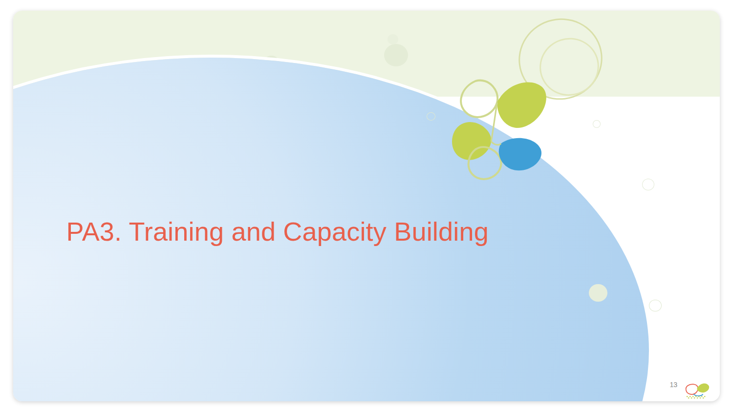PA3. Training and Capacity Building
13